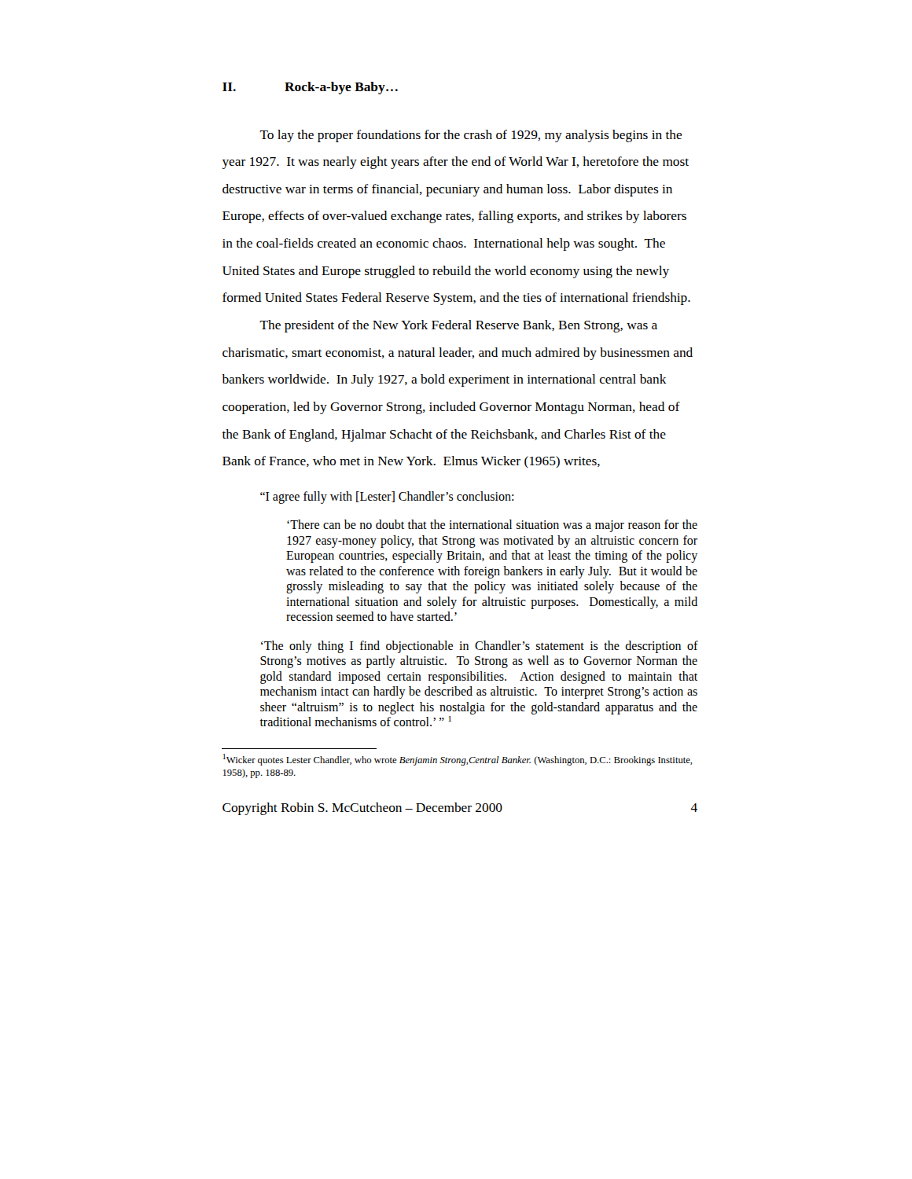II. Rock-a-bye Baby…
To lay the proper foundations for the crash of 1929, my analysis begins in the year 1927. It was nearly eight years after the end of World War I, heretofore the most destructive war in terms of financial, pecuniary and human loss. Labor disputes in Europe, effects of over-valued exchange rates, falling exports, and strikes by laborers in the coal-fields created an economic chaos. International help was sought. The United States and Europe struggled to rebuild the world economy using the newly formed United States Federal Reserve System, and the ties of international friendship.
The president of the New York Federal Reserve Bank, Ben Strong, was a charismatic, smart economist, a natural leader, and much admired by businessmen and bankers worldwide. In July 1927, a bold experiment in international central bank cooperation, led by Governor Strong, included Governor Montagu Norman, head of the Bank of England, Hjalmar Schacht of the Reichsbank, and Charles Rist of the Bank of France, who met in New York. Elmus Wicker (1965) writes,
“I agree fully with [Lester] Chandler’s conclusion:
‘There can be no doubt that the international situation was a major reason for the 1927 easy-money policy, that Strong was motivated by an altruistic concern for European countries, especially Britain, and that at least the timing of the policy was related to the conference with foreign bankers in early July. But it would be grossly misleading to say that the policy was initiated solely because of the international situation and solely for altruistic purposes. Domestically, a mild recession seemed to have started.’
‘The only thing I find objectionable in Chandler’s statement is the description of Strong’s motives as partly altruistic. To Strong as well as to Governor Norman the gold standard imposed certain responsibilities. Action designed to maintain that mechanism intact can hardly be described as altruistic. To interpret Strong’s action as sheer “altruism” is to neglect his nostalgia for the gold-standard apparatus and the traditional mechanisms of control.’ ” 1
1Wicker quotes Lester Chandler, who wrote Benjamin Strong,Central Banker. (Washington, D.C.: Brookings Institute, 1958), pp. 188-89.
Copyright Robin S. McCutcheon – December 2000 4